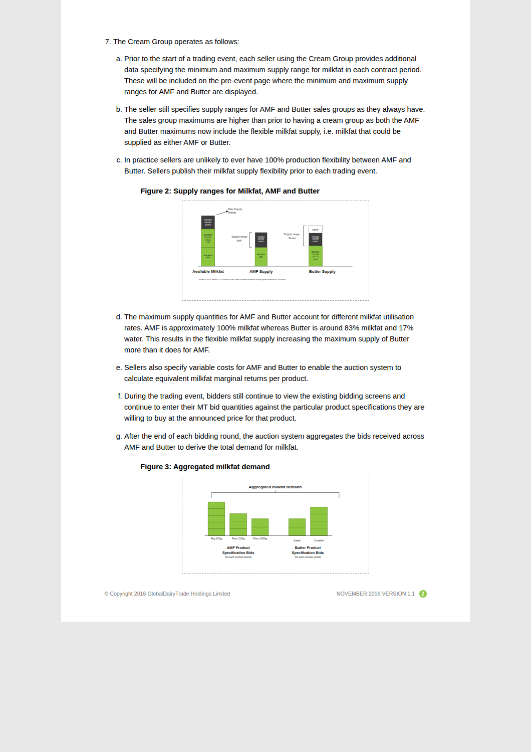The Cream Group operates as follows:
Prior to the start of a trading event, each seller using the Cream Group provides additional data specifying the minimum and maximum supply range for milkfat in each contract period. These will be included on the pre-event page where the minimum and maximum supply ranges for AMF and Butter are displayed.
The seller still specifies supply ranges for AMF and Butter sales groups as they always have. The sales group maximums are higher than prior to having a cream group as both the AMF and Butter maximums now include the flexible milkfat supply, i.e. milkfat that could be supplied as either AMF or Butter.
In practice sellers are unlikely to ever have 100% production flexibility between AMF and Butter. Sellers publish their milkfat supply flexibility prior to each trading event.
Figure 2: Supply ranges for Milkfat, AMF and Butter
FLEXIBLE MILKFAT SUPPLY AVAILABLE BUTTER (Milkfat only) AVAILABLE AMF Max Supply Milkfat FLEXIBLE MILKFAT SUPPLY AVAILABLE AMF Supply range AMF WATER* FLEXIBLE MILKFAT SUPPLY AVAILABLE BUTTER (incl 17% water) Supply range Butter Available Milkfat AMF Supply Butter Supply * Butter is 83% Milkfat 17% Water so the same volume of Milkfat would produce more MT of Butter
The maximum supply quantities for AMF and Butter account for different milkfat utilisation rates. AMF is approximately 100% milkfat whereas Butter is around 83% milkfat and 17% water. This results in the flexible milkfat supply increasing the maximum supply of Butter more than it does for AMF.
Sellers also specify variable costs for AMF and Butter to enable the auction system to calculate equivalent milkfat marginal returns per product.
During the trading event, bidders still continue to view the existing bidding screens and continue to enter their MT bid quantities against the particular product specifications they are willing to buy at the announced price for that product.
After the end of each bidding round, the auction system aggregates the bids received across AMF and Butter to derive the total demand for milkfat.
Figure 3: Aggregated milkfat demand
Aggregated milkfat demand Reg 210kg Prem 210kg Prem 1000kg Salted Unsalted AMF Product Specification Bids (for each contract period) Butter Product Specification Bids (for each contract period)
© Copyright 2016 GlobalDairyTrade Holdings Limited
NOVEMBER 2016 VERSION 1.1 2